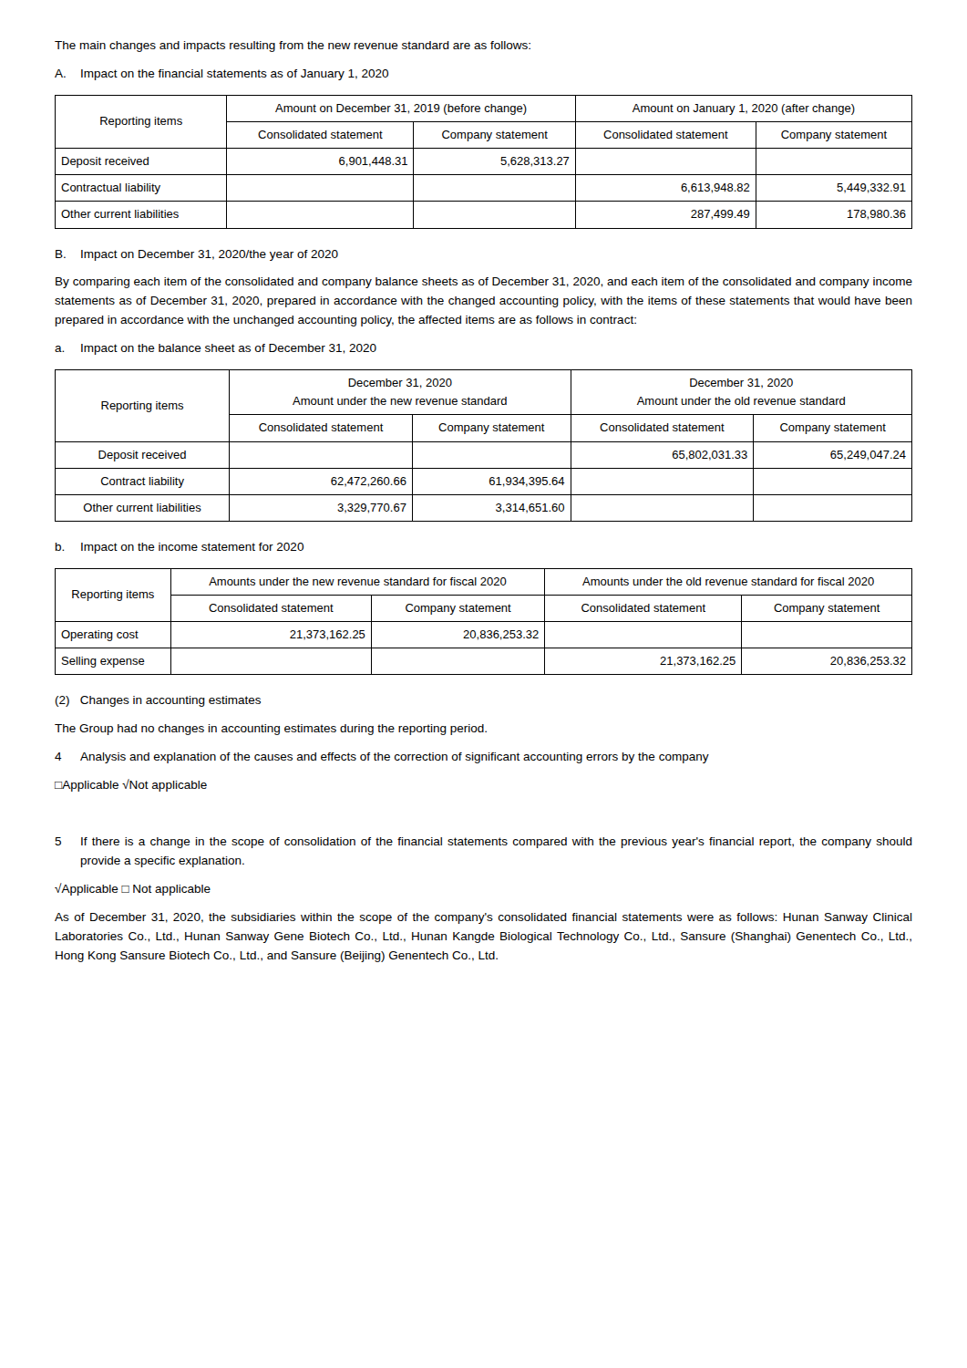The main changes and impacts resulting from the new revenue standard are as follows:
A.
Impact on the financial statements as of January 1, 2020
| Reporting items | Amount on December 31, 2019 (before change) | Amount on January 1, 2020 (after change) |
| --- | --- | --- |
| Consolidated statement | Company statement | Consolidated statement | Company statement |
| Deposit received | 6,901,448.31 | 5,628,313.27 | | |
| Contractual liability | | | 6,613,948.82 | 5,449,332.91 |
| Other current liabilities | | | 287,499.49 | 178,980.36 |
B.
Impact on December 31, 2020/the year of 2020
By comparing each item of the consolidated and company balance sheets as of December 31, 2020, and each item of the consolidated and company income statements as of December 31, 2020, prepared in accordance with the changed accounting policy, with the items of these statements that would have been prepared in accordance with the unchanged accounting policy, the affected items are as follows in contract:
a.
Impact on the balance sheet as of December 31, 2020
| Reporting items | December 31, 2020 Amount under the new revenue standard | December 31, 2020 Amount under the old revenue standard |
| --- | --- | --- |
| Consolidated statement | Company statement | Consolidated statement | Company statement |
| Deposit received | | | 65,802,031.33 | 65,249,047.24 |
| Contract liability | 62,472,260.66 | 61,934,395.64 | | |
| Other current liabilities | 3,329,770.67 | 3,314,651.60 | | |
b.
Impact on the income statement for 2020
| Reporting items | Amounts under the new revenue standard for fiscal 2020 | Amounts under the old revenue standard for fiscal 2020 |
| --- | --- | --- |
| Consolidated statement | Company statement | Consolidated statement | Company statement |
| Operating cost | 21,373,162.25 | 20,836,253.32 | | |
| Selling expense | | | 21,373,162.25 | 20,836,253.32 |
(2) Changes in accounting estimates
The Group had no changes in accounting estimates during the reporting period.
4
Analysis and explanation of the causes and effects of the correction of significant accounting errors by the company
□Applicable √Not applicable
5
If there is a change in the scope of consolidation of the financial statements compared with the previous year's financial report, the company should provide a specific explanation.
√Applicable □ Not applicable
As of December 31, 2020, the subsidiaries within the scope of the company's consolidated financial statements were as follows: Hunan Sanway Clinical Laboratories Co., Ltd., Hunan Sanway Gene Biotech Co., Ltd., Hunan Kangde Biological Technology Co., Ltd., Sansure (Shanghai) Genentech Co., Ltd., Hong Kong Sansure Biotech Co., Ltd., and Sansure (Beijing) Genentech Co., Ltd.